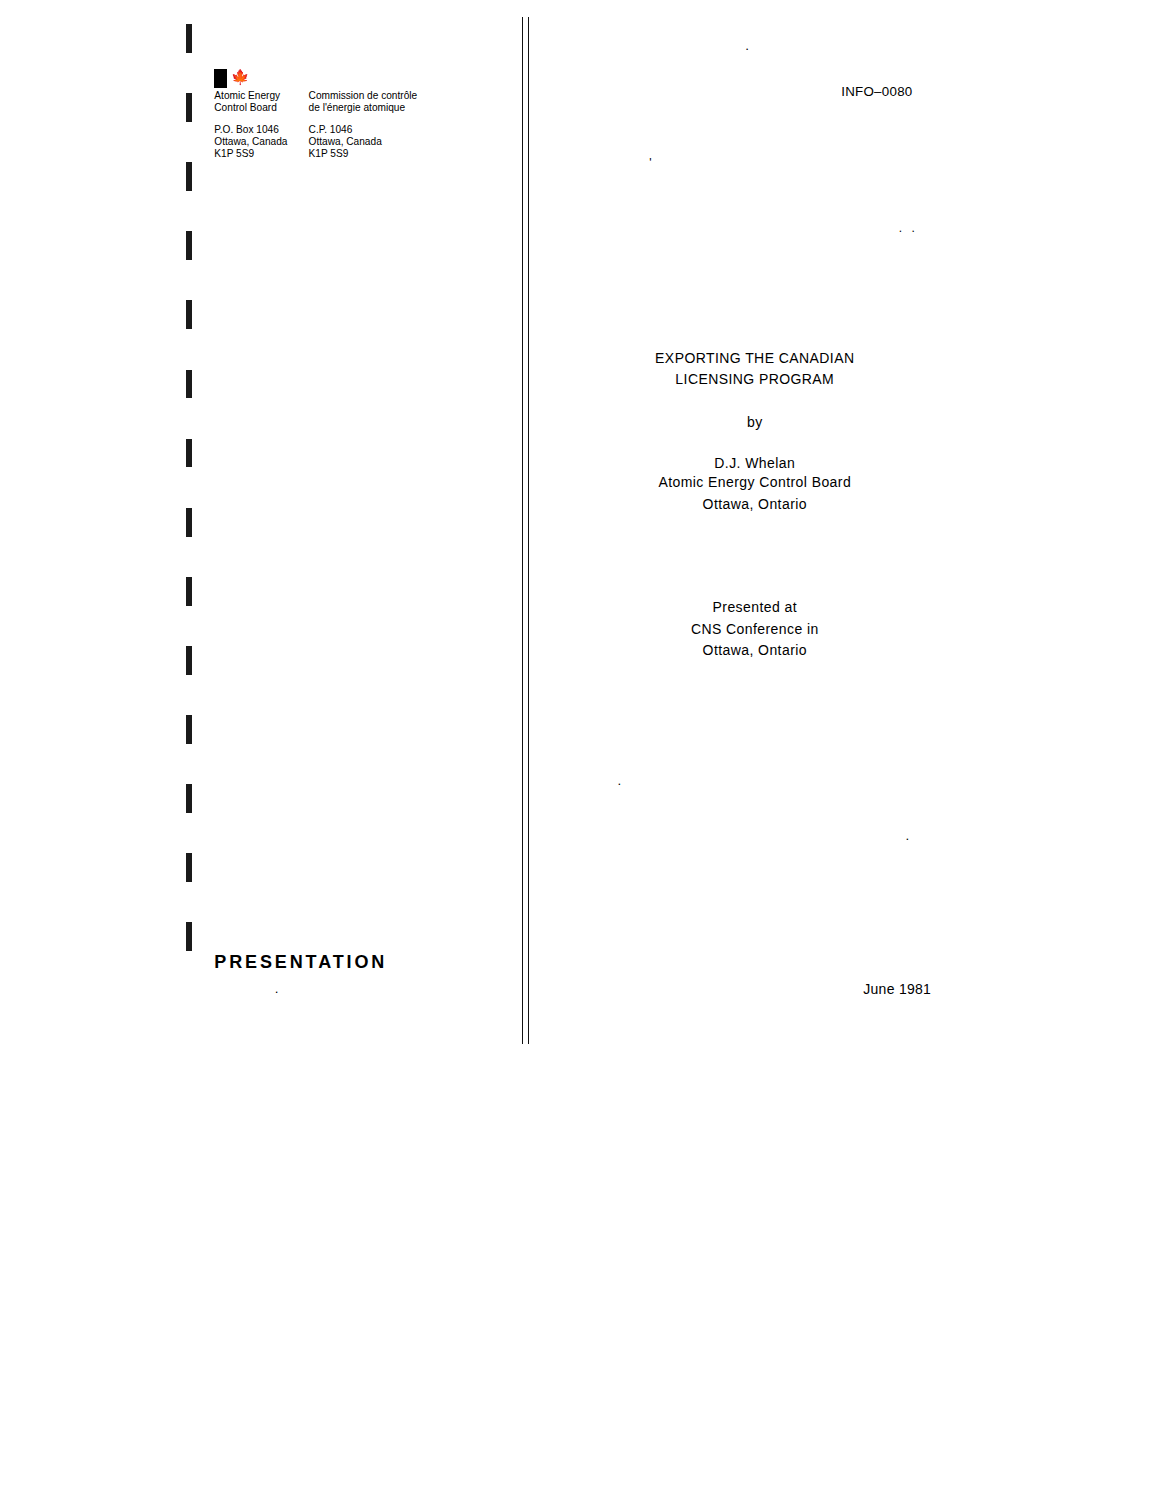🍁
| Atomic Energy Control Board | Commission de contrôle de l'énergie atomique |
| P.O. Box 1046 Ottawa, Canada K1P 5S9 | C.P. 1046 Ottawa, Canada K1P 5S9 |
.
INFO–0080
'
. .
EXPORTING THE CANADIAN
LICENSING PROGRAM
by
D.J. Whelan
Atomic Energy Control Board
Ottawa, Ontario
Presented at
CNS Conference in
Ottawa, Ontario
.
.
PRESENTATION
.
June 1981